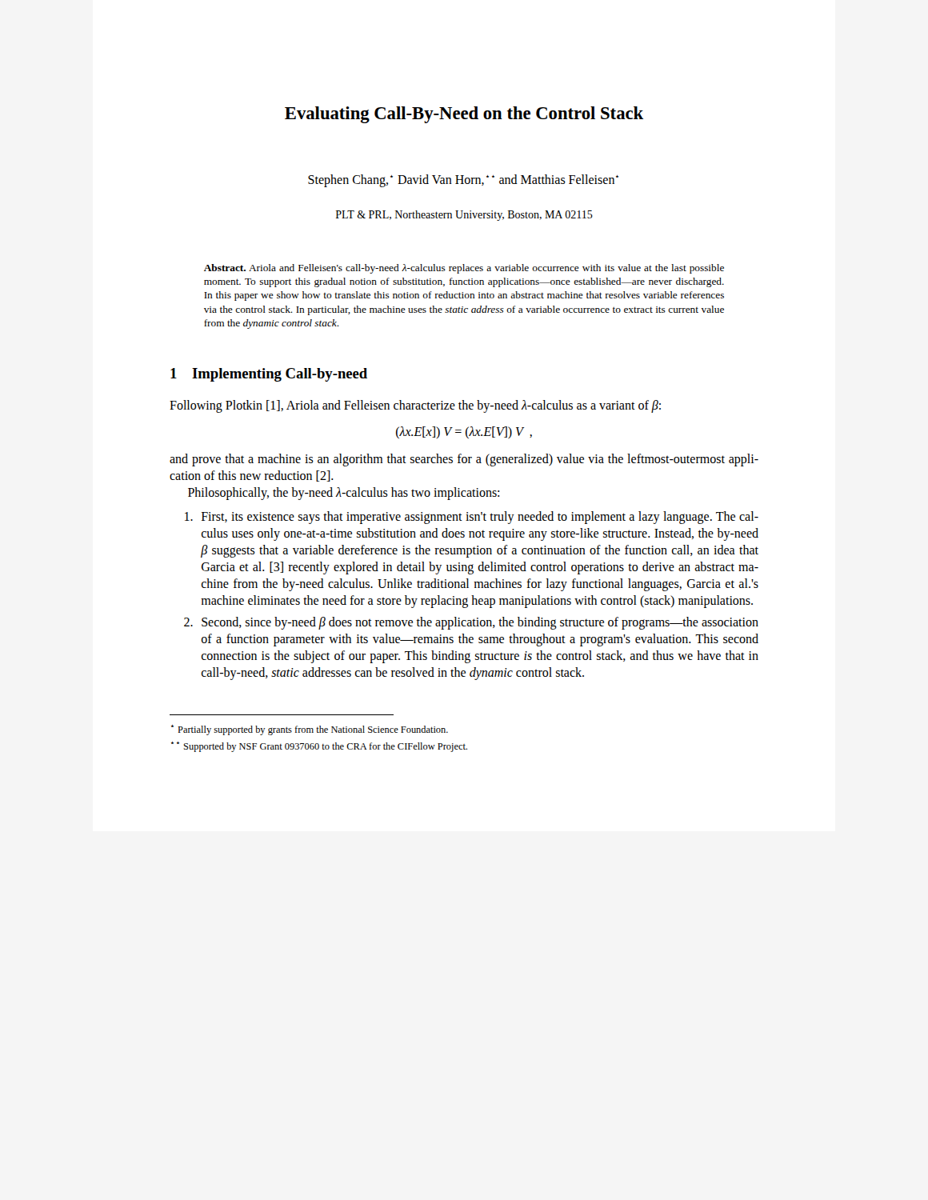Evaluating Call-By-Need on the Control Stack
Stephen Chang,⋆ David Van Horn,⋆⋆ and Matthias Felleisen⋆
PLT & PRL, Northeastern University, Boston, MA 02115
Abstract. Ariola and Felleisen's call-by-need λ-calculus replaces a variable occurrence with its value at the last possible moment. To support this gradual notion of substitution, function applications—once established—are never discharged. In this paper we show how to translate this notion of reduction into an abstract machine that resolves variable references via the control stack. In particular, the machine uses the static address of a variable occurrence to extract its current value from the dynamic control stack.
1 Implementing Call-by-need
Following Plotkin [1], Ariola and Felleisen characterize the by-need λ-calculus as a variant of β:
(λx.E[x]) V = (λx.E[V]) V ,
and prove that a machine is an algorithm that searches for a (generalized) value via the leftmost-outermost application of this new reduction [2].
Philosophically, the by-need λ-calculus has two implications:
First, its existence says that imperative assignment isn't truly needed to implement a lazy language. The calculus uses only one-at-a-time substitution and does not require any store-like structure. Instead, the by-need β suggests that a variable dereference is the resumption of a continuation of the function call, an idea that Garcia et al. [3] recently explored in detail by using delimited control operations to derive an abstract machine from the by-need calculus. Unlike traditional machines for lazy functional languages, Garcia et al.'s machine eliminates the need for a store by replacing heap manipulations with control (stack) manipulations.
Second, since by-need β does not remove the application, the binding structure of programs—the association of a function parameter with its value—remains the same throughout a program's evaluation. This second connection is the subject of our paper. This binding structure is the control stack, and thus we have that in call-by-need, static addresses can be resolved in the dynamic control stack.
⋆ Partially supported by grants from the National Science Foundation.
⋆⋆ Supported by NSF Grant 0937060 to the CRA for the CIFellow Project.